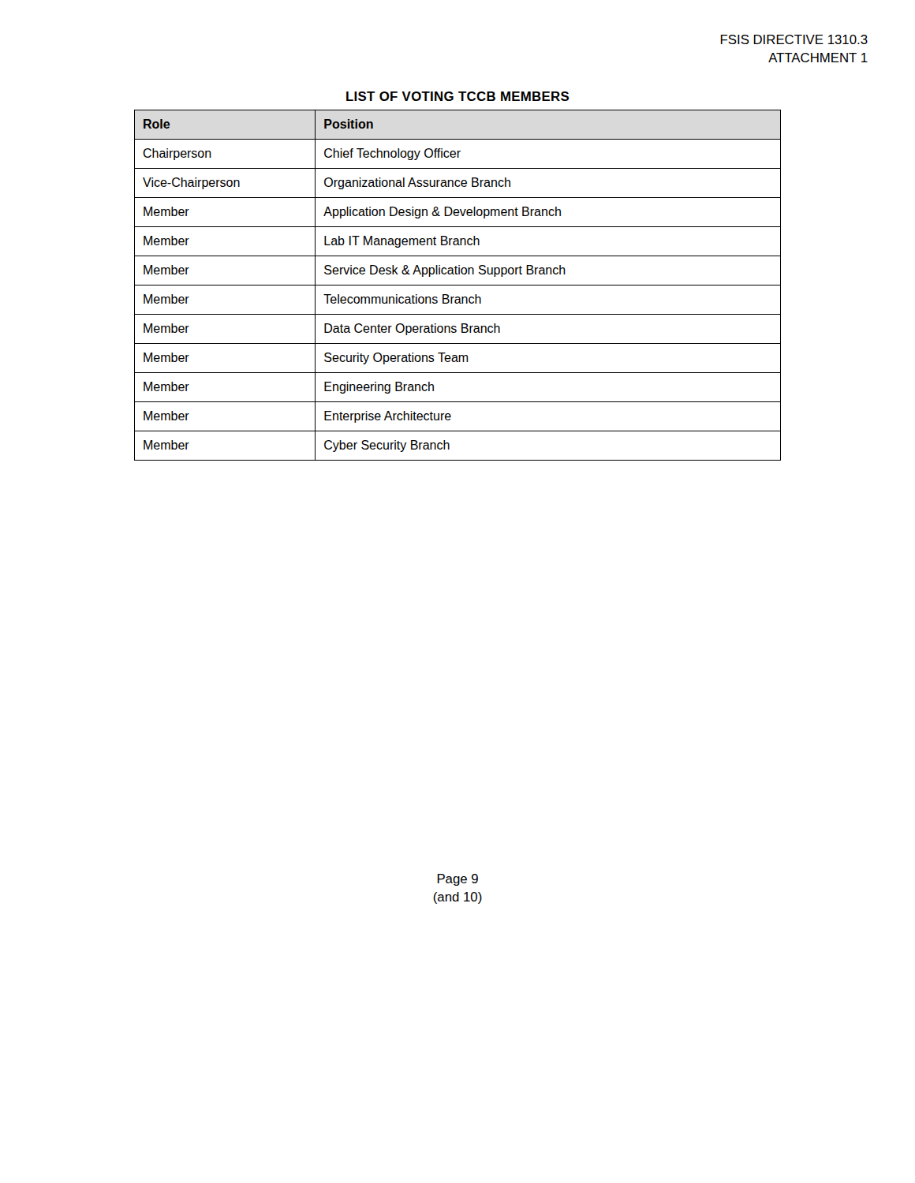FSIS DIRECTIVE 1310.3
ATTACHMENT 1
LIST OF VOTING TCCB MEMBERS
| Role | Position |
| --- | --- |
| Chairperson | Chief Technology Officer |
| Vice-Chairperson | Organizational Assurance Branch |
| Member | Application Design & Development Branch |
| Member | Lab IT Management Branch |
| Member | Service Desk & Application Support Branch |
| Member | Telecommunications Branch |
| Member | Data Center Operations Branch |
| Member | Security Operations Team |
| Member | Engineering Branch |
| Member | Enterprise Architecture |
| Member | Cyber Security Branch |
Page 9
(and 10)